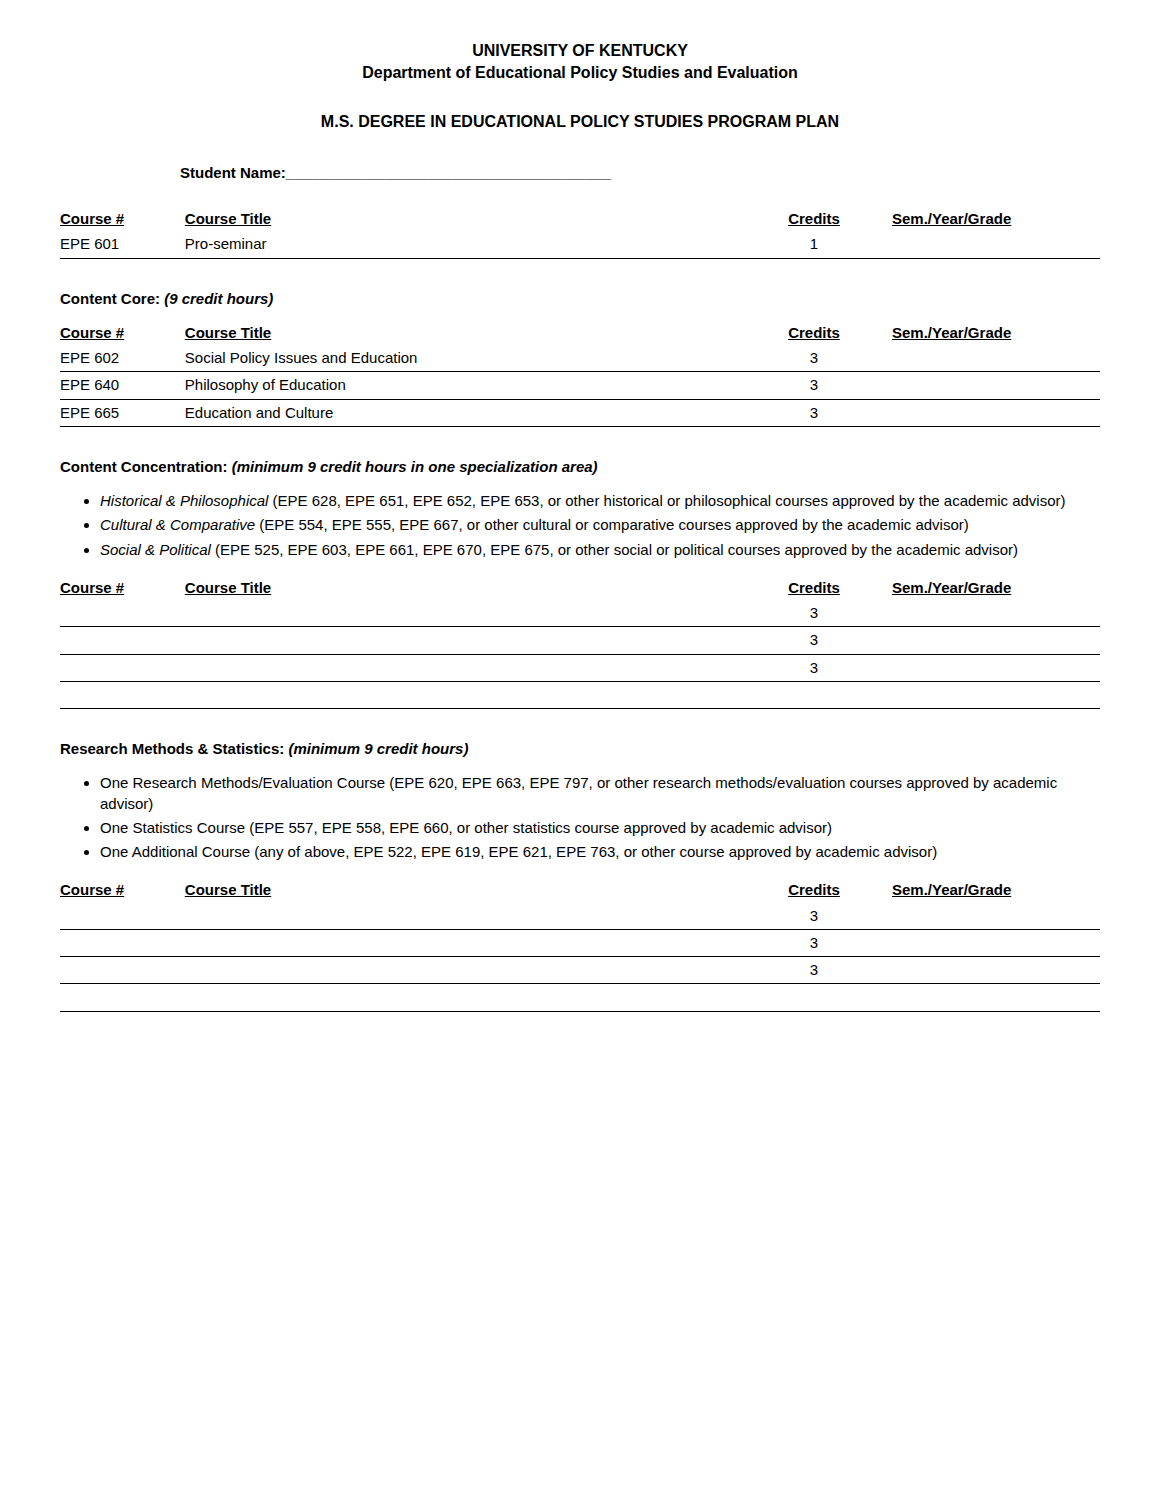UNIVERSITY OF KENTUCKY
Department of Educational Policy Studies and Evaluation
M.S. DEGREE IN EDUCATIONAL POLICY STUDIES PROGRAM PLAN
Student Name:_______________________________________
| Course # | Course Title | Credits | Sem./Year/Grade |
| --- | --- | --- | --- |
| EPE 601 | Pro-seminar | 1 | |
Content Core: (9 credit hours)
| Course # | Course Title | Credits | Sem./Year/Grade |
| --- | --- | --- | --- |
| EPE 602 | Social Policy Issues and Education | 3 | |
| EPE 640 | Philosophy of Education | 3 | |
| EPE 665 | Education and Culture | 3 | |
Content Concentration: (minimum 9 credit hours in one specialization area)
Historical & Philosophical (EPE 628, EPE 651, EPE 652, EPE 653, or other historical or philosophical courses approved by the academic advisor)
Cultural & Comparative (EPE 554, EPE 555, EPE 667, or other cultural or comparative courses approved by the academic advisor)
Social & Political (EPE 525, EPE 603, EPE 661, EPE 670, EPE 675, or other social or political courses approved by the academic advisor)
| Course # | Course Title | Credits | Sem./Year/Grade |
| --- | --- | --- | --- |
| | | 3 | |
| | | 3 | |
| | | 3 | |
Research Methods & Statistics: (minimum 9 credit hours)
One Research Methods/Evaluation Course (EPE 620, EPE 663, EPE 797, or other research methods/evaluation courses approved by academic advisor)
One Statistics Course (EPE 557, EPE 558, EPE 660, or other statistics course approved by academic advisor)
One Additional Course (any of above, EPE 522, EPE 619, EPE 621, EPE 763, or other course approved by academic advisor)
| Course # | Course Title | Credits | Sem./Year/Grade |
| --- | --- | --- | --- |
| | | 3 | |
| | | 3 | |
| | | 3 | |